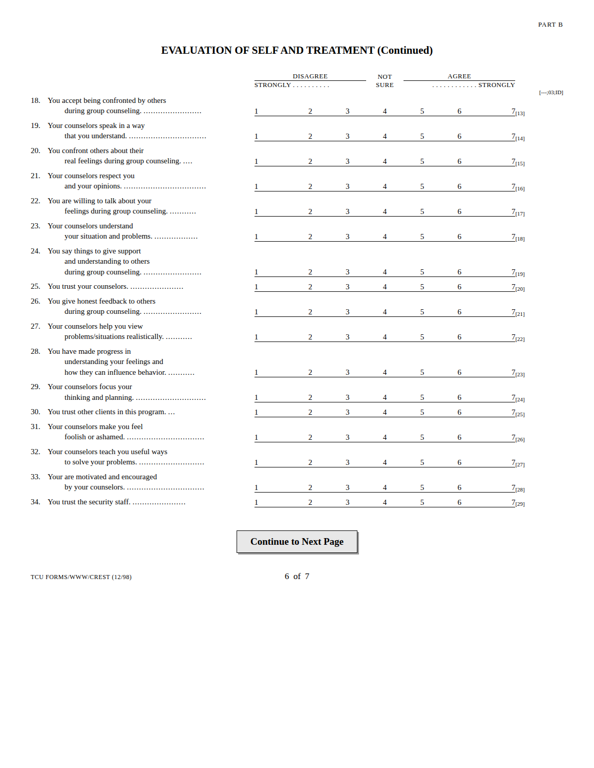PART B
EVALUATION OF SELF AND TREATMENT (Continued)
| | DISAGREE | NOT | AGREE | |
| | STRONGLY . . . . . . . . . . | SURE | . . . . . . . . . . . . STRONGLY | |
| | [---;03;ID] |
| 18. You accept being confronted by others during group counseling. ........................ | 1 | 2 | 3 | 4 | 5 | 6 | 7 | [13] |
| 19. Your counselors speak in a way that you understand. ................................ | 1 | 2 | 3 | 4 | 5 | 6 | 7 | [14] |
| 20. You confront others about their real feelings during group counseling. .... | 1 | 2 | 3 | 4 | 5 | 6 | 7 | [15] |
| 21. Your counselors respect you and your opinions. .................................. | 1 | 2 | 3 | 4 | 5 | 6 | 7 | [16] |
| 22. You are willing to talk about your feelings during group counseling. ........... | 1 | 2 | 3 | 4 | 5 | 6 | 7 | [17] |
| 23. Your counselors understand your situation and problems. .................. | 1 | 2 | 3 | 4 | 5 | 6 | 7 | [18] |
| 24. You say things to give support and understanding to others during group counseling. ........................ | 1 | 2 | 3 | 4 | 5 | 6 | 7 | [19] |
| 25. You trust your counselors. ...................... | 1 | 2 | 3 | 4 | 5 | 6 | 7 | [20] |
| 26. You give honest feedback to others during group counseling. ........................ | 1 | 2 | 3 | 4 | 5 | 6 | 7 | [21] |
| 27. Your counselors help you view problems/situations realistically. ........... | 1 | 2 | 3 | 4 | 5 | 6 | 7 | [22] |
| 28. You have made progress in understanding your feelings and how they can influence behavior. ........... | 1 | 2 | 3 | 4 | 5 | 6 | 7 | [23] |
| 29. Your counselors focus your thinking and planning. ............................. | 1 | 2 | 3 | 4 | 5 | 6 | 7 | [24] |
| 30. You trust other clients in this program. ... | 1 | 2 | 3 | 4 | 5 | 6 | 7 | [25] |
| 31. Your counselors make you feel foolish or ashamed. ................................ | 1 | 2 | 3 | 4 | 5 | 6 | 7 | [26] |
| 32. Your counselors teach you useful ways to solve your problems. ........................... | 1 | 2 | 3 | 4 | 5 | 6 | 7 | [27] |
| 33. Your are motivated and encouraged by your counselors. ................................ | 1 | 2 | 3 | 4 | 5 | 6 | 7 | [28] |
| 34. You trust the security staff. ...................... | 1 | 2 | 3 | 4 | 5 | 6 | 7 | [29] |
Continue to Next Page
TCU FORMS/WWW/CREST (12/98) 6 of 7